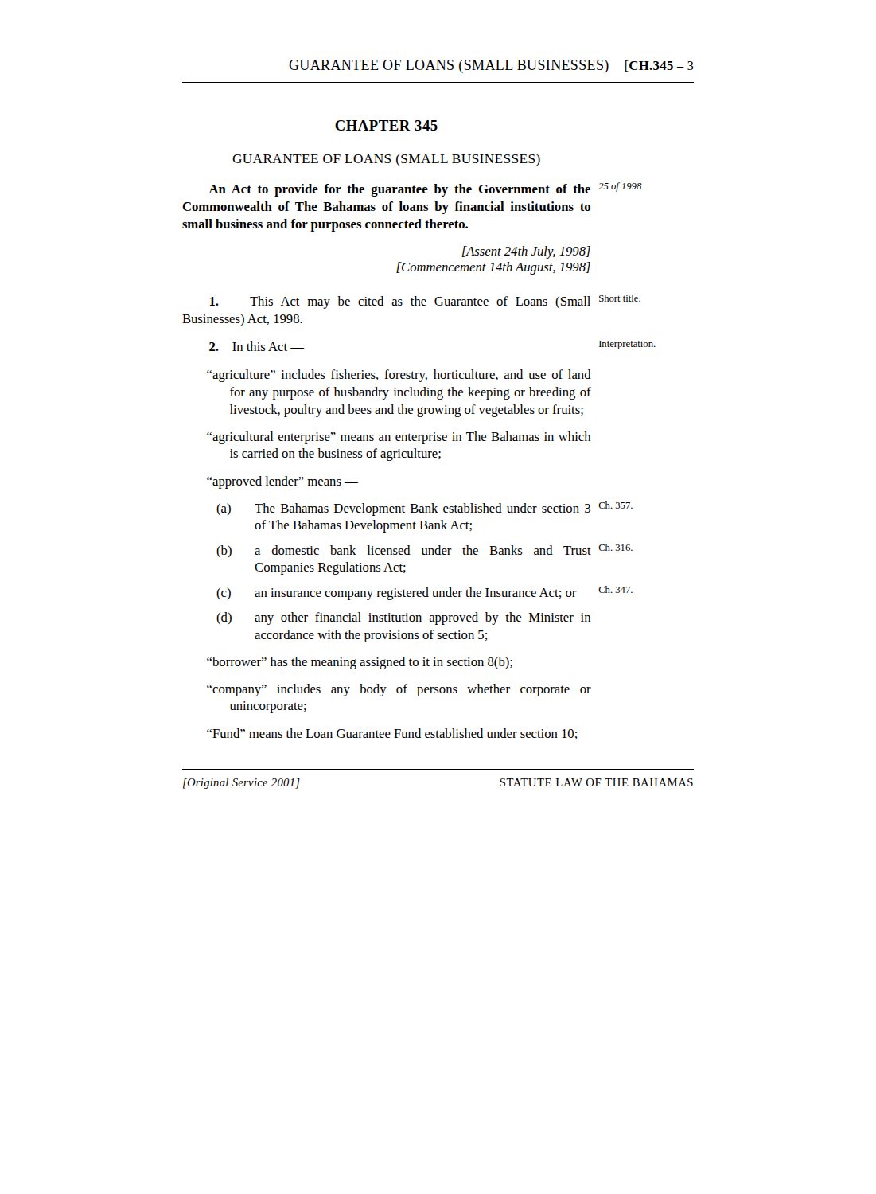GUARANTEE OF LOANS (SMALL BUSINESSES)
[CH.345 – 3
CHAPTER 345
GUARANTEE OF LOANS (SMALL BUSINESSES)
25 of 1998
An Act to provide for the guarantee by the Government of the Commonwealth of The Bahamas of loans by financial institutions to small business and for purposes connected thereto.
[Assent 24th July, 1998]
[Commencement 14th August, 1998]
Short title.
1. This Act may be cited as the Guarantee of Loans (Small Businesses) Act, 1998.
Interpretation.
2. In this Act —
“agriculture” includes fisheries, forestry, horticulture, and use of land for any purpose of husbandry including the keeping or breeding of livestock, poultry and bees and the growing of vegetables or fruits;
“agricultural enterprise” means an enterprise in The Bahamas in which is carried on the business of agriculture;
“approved lender” means —
Ch. 357. (a) The Bahamas Development Bank established under section 3 of The Bahamas Development Bank Act;
Ch. 316. (b) a domestic bank licensed under the Banks and Trust Companies Regulations Act;
Ch. 347. (c) an insurance company registered under the Insurance Act; or
(d) any other financial institution approved by the Minister in accordance with the provisions of section 5;
“borrower” has the meaning assigned to it in section 8(b);
“company” includes any body of persons whether corporate or unincorporate;
“Fund” means the Loan Guarantee Fund established under section 10;
[Original Service 2001]
STATUTE LAW OF THE BAHAMAS